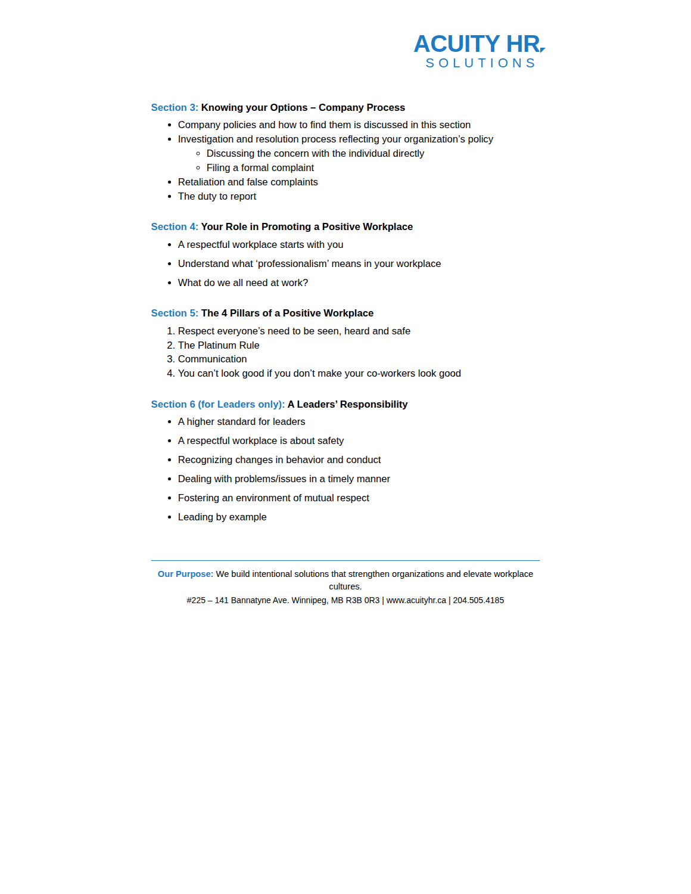ACUITY HR
SOLUTIONS
Section 3: Knowing your Options – Company Process
Company policies and how to find them is discussed in this section
Investigation and resolution process reflecting your organization’s policy
Discussing the concern with the individual directly
Filing a formal complaint
Retaliation and false complaints
The duty to report
Section 4: Your Role in Promoting a Positive Workplace
A respectful workplace starts with you
Understand what ‘professionalism’ means in your workplace
What do we all need at work?
Section 5: The 4 Pillars of a Positive Workplace
Respect everyone’s need to be seen, heard and safe
The Platinum Rule
Communication
You can’t look good if you don’t make your co-workers look good
Section 6 (for Leaders only): A Leaders’ Responsibility
A higher standard for leaders
A respectful workplace is about safety
Recognizing changes in behavior and conduct
Dealing with problems/issues in a timely manner
Fostering an environment of mutual respect
Leading by example
Our Purpose: We build intentional solutions that strengthen organizations and elevate workplace cultures.
#225 – 141 Bannatyne Ave. Winnipeg, MB R3B 0R3 | www.acuityhr.ca | 204.505.4185